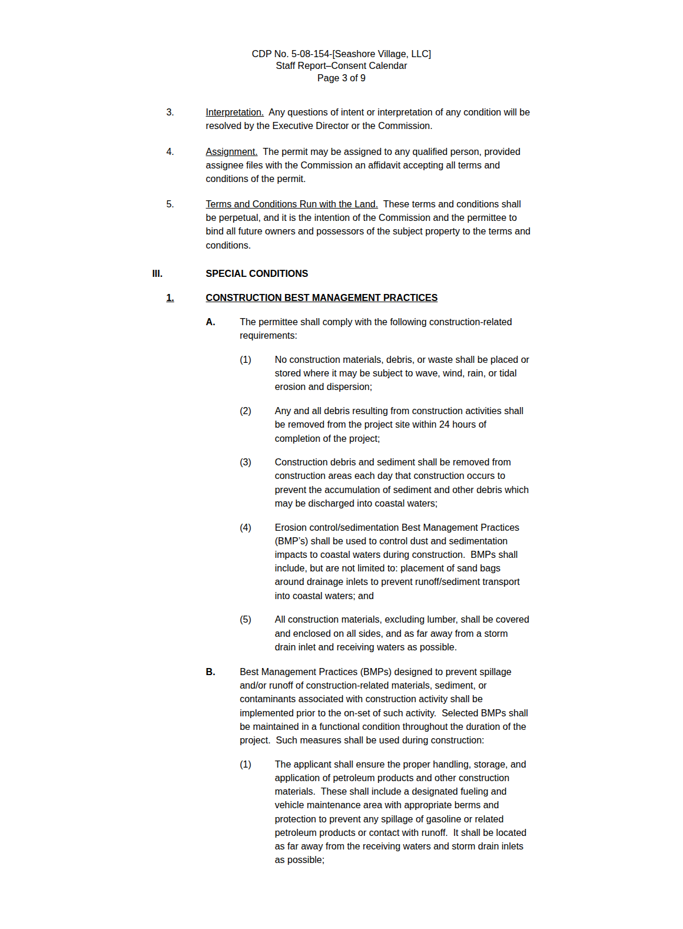CDP No. 5-08-154-[Seashore Village, LLC]
Staff Report–Consent Calendar
Page 3 of 9
3. Interpretation. Any questions of intent or interpretation of any condition will be resolved by the Executive Director or the Commission.
4. Assignment. The permit may be assigned to any qualified person, provided assignee files with the Commission an affidavit accepting all terms and conditions of the permit.
5. Terms and Conditions Run with the Land. These terms and conditions shall be perpetual, and it is the intention of the Commission and the permittee to bind all future owners and possessors of the subject property to the terms and conditions.
III. SPECIAL CONDITIONS
1. CONSTRUCTION BEST MANAGEMENT PRACTICES
A.
The permittee shall comply with the following construction-related requirements:
(1)
No construction materials, debris, or waste shall be placed or stored where it may be subject to wave, wind, rain, or tidal erosion and dispersion;
(2)
Any and all debris resulting from construction activities shall be removed from the project site within 24 hours of completion of the project;
(3)
Construction debris and sediment shall be removed from construction areas each day that construction occurs to prevent the accumulation of sediment and other debris which may be discharged into coastal waters;
(4)
Erosion control/sedimentation Best Management Practices (BMP’s) shall be used to control dust and sedimentation impacts to coastal waters during construction. BMPs shall include, but are not limited to: placement of sand bags around drainage inlets to prevent runoff/sediment transport into coastal waters; and
(5)
All construction materials, excluding lumber, shall be covered and enclosed on all sides, and as far away from a storm drain inlet and receiving waters as possible.
B.
Best Management Practices (BMPs) designed to prevent spillage and/or runoff of construction-related materials, sediment, or contaminants associated with construction activity shall be implemented prior to the on-set of such activity. Selected BMPs shall be maintained in a functional condition throughout the duration of the project. Such measures shall be used during construction:
(1)
The applicant shall ensure the proper handling, storage, and application of petroleum products and other construction materials. These shall include a designated fueling and vehicle maintenance area with appropriate berms and protection to prevent any spillage of gasoline or related petroleum products or contact with runoff. It shall be located as far away from the receiving waters and storm drain inlets as possible;